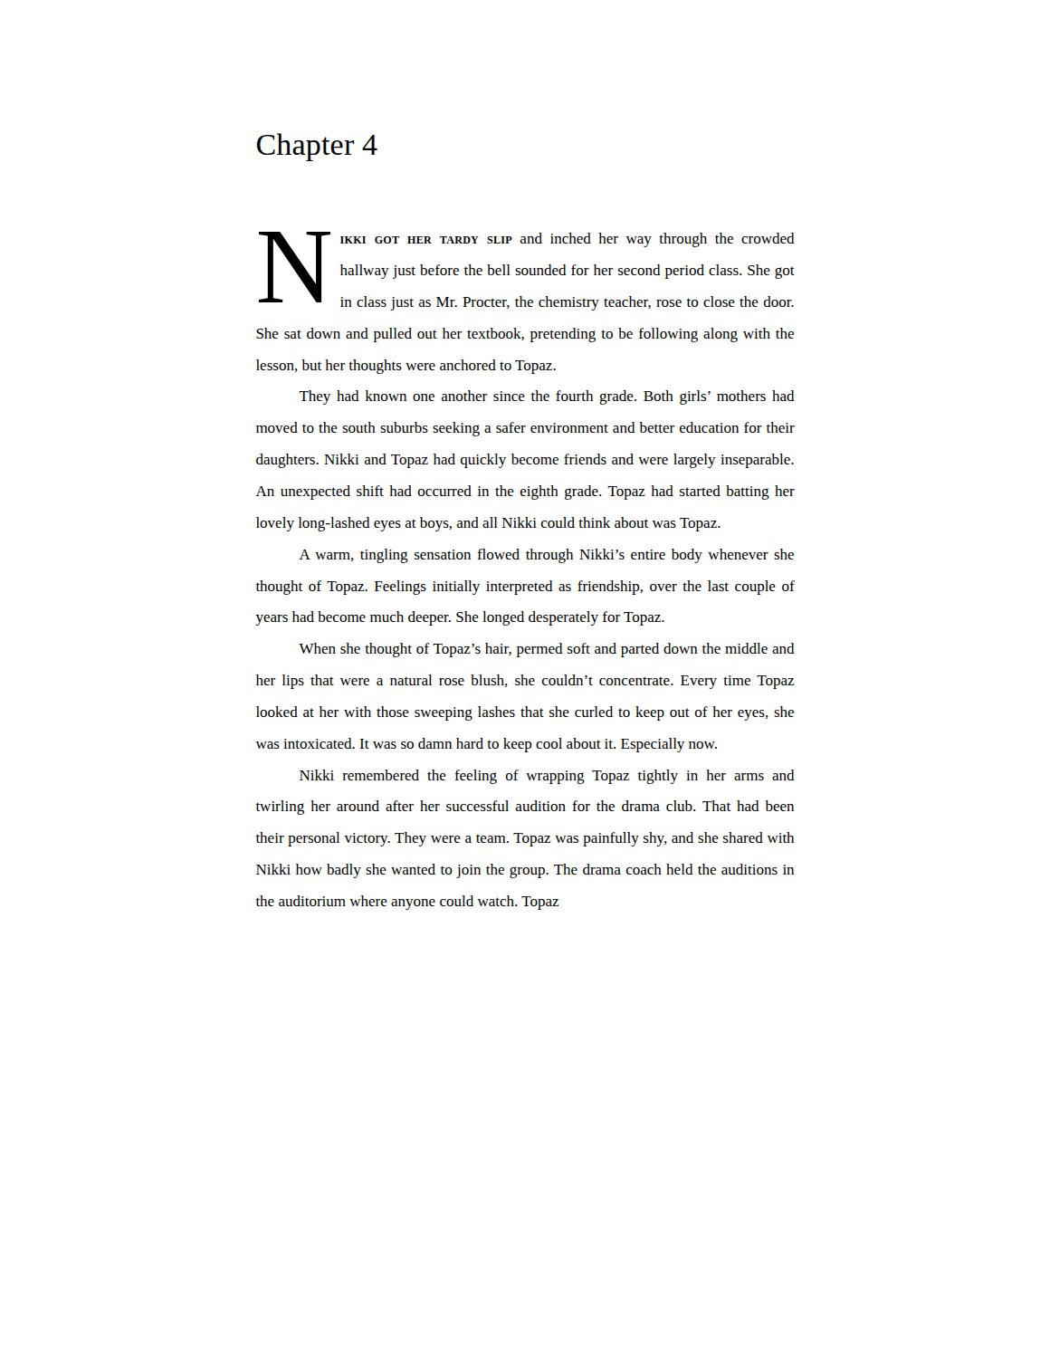Chapter 4
Nikki got her tardy slip and inched her way through the crowded hallway just before the bell sounded for her second period class. She got in class just as Mr. Procter, the chemistry teacher, rose to close the door. She sat down and pulled out her textbook, pretending to be following along with the lesson, but her thoughts were anchored to Topaz.
They had known one another since the fourth grade. Both girls’ mothers had moved to the south suburbs seeking a safer environment and better education for their daughters. Nikki and Topaz had quickly become friends and were largely inseparable. An unexpected shift had occurred in the eighth grade. Topaz had started batting her lovely long-lashed eyes at boys, and all Nikki could think about was Topaz.
A warm, tingling sensation flowed through Nikki’s entire body whenever she thought of Topaz. Feelings initially interpreted as friendship, over the last couple of years had become much deeper. She longed desperately for Topaz.
When she thought of Topaz’s hair, permed soft and parted down the middle and her lips that were a natural rose blush, she couldn’t concentrate. Every time Topaz looked at her with those sweeping lashes that she curled to keep out of her eyes, she was intoxicated. It was so damn hard to keep cool about it. Especially now.
Nikki remembered the feeling of wrapping Topaz tightly in her arms and twirling her around after her successful audition for the drama club. That had been their personal victory. They were a team. Topaz was painfully shy, and she shared with Nikki how badly she wanted to join the group. The drama coach held the auditions in the auditorium where anyone could watch. Topaz